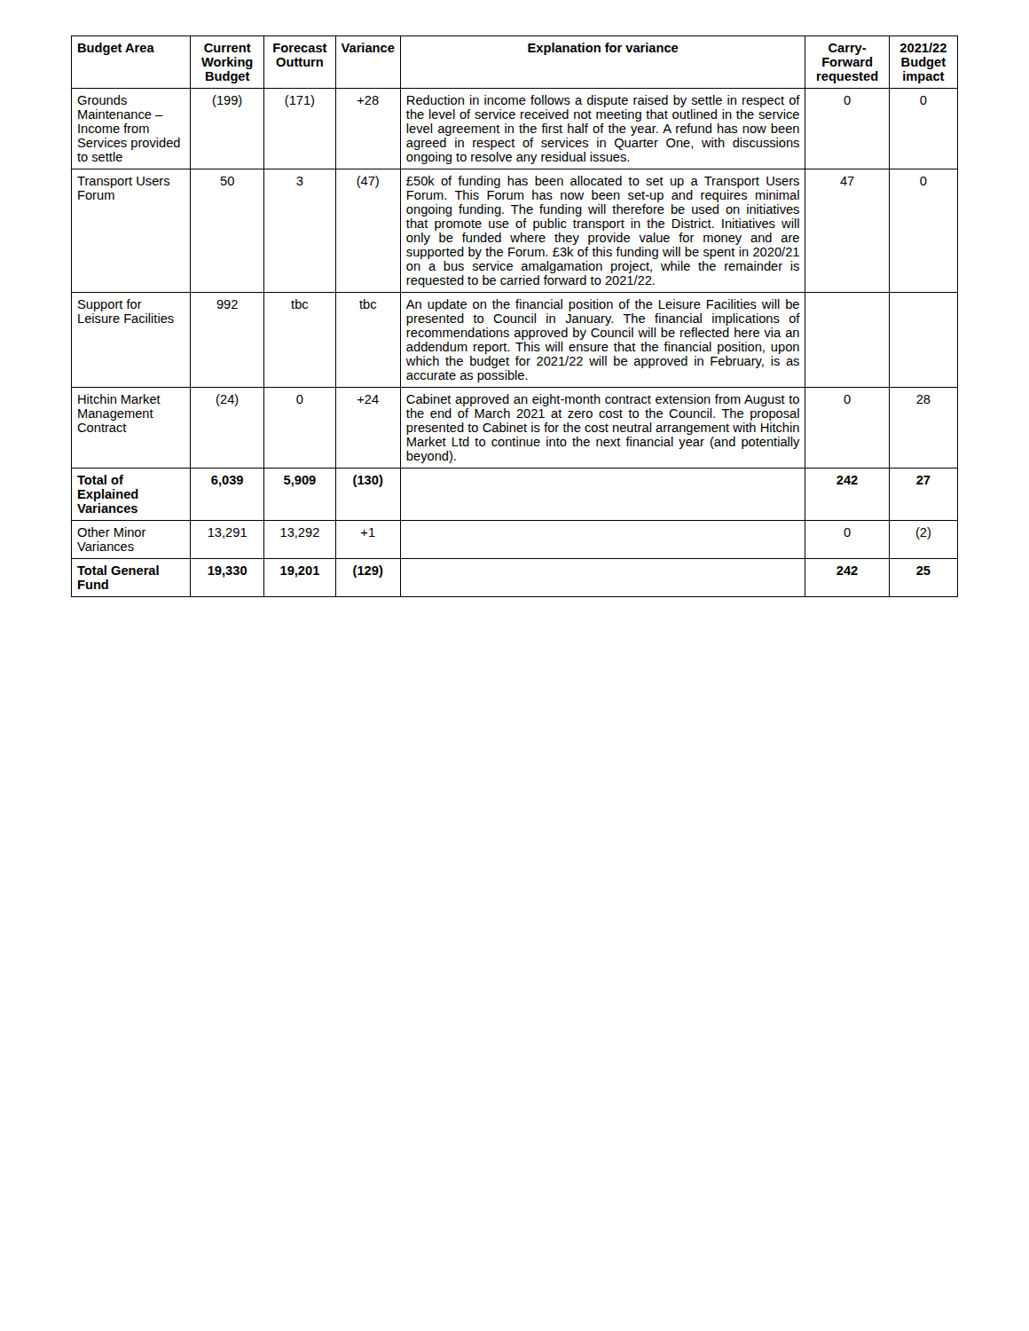| Budget Area | Current Working Budget | Forecast Outturn | Variance | Explanation for variance | Carry-Forward requested | 2021/22 Budget impact |
| --- | --- | --- | --- | --- | --- | --- |
| Grounds Maintenance – Income from Services provided to settle | (199) | (171) | +28 | Reduction in income follows a dispute raised by settle in respect of the level of service received not meeting that outlined in the service level agreement in the first half of the year. A refund has now been agreed in respect of services in Quarter One, with discussions ongoing to resolve any residual issues. | 0 | 0 |
| Transport Users Forum | 50 | 3 | (47) | £50k of funding has been allocated to set up a Transport Users Forum. This Forum has now been set-up and requires minimal ongoing funding. The funding will therefore be used on initiatives that promote use of public transport in the District. Initiatives will only be funded where they provide value for money and are supported by the Forum. £3k of this funding will be spent in 2020/21 on a bus service amalgamation project, while the remainder is requested to be carried forward to 2021/22. | 47 | 0 |
| Support for Leisure Facilities | 992 | tbc | tbc | An update on the financial position of the Leisure Facilities will be presented to Council in January. The financial implications of recommendations approved by Council will be reflected here via an addendum report. This will ensure that the financial position, upon which the budget for 2021/22 will be approved in February, is as accurate as possible. | | |
| Hitchin Market Management Contract | (24) | 0 | +24 | Cabinet approved an eight-month contract extension from August to the end of March 2021 at zero cost to the Council. The proposal presented to Cabinet is for the cost neutral arrangement with Hitchin Market Ltd to continue into the next financial year (and potentially beyond). | 0 | 28 |
| Total of Explained Variances | 6,039 | 5,909 | (130) | | 242 | 27 |
| Other Minor Variances | 13,291 | 13,292 | +1 | | 0 | (2) |
| Total General Fund | 19,330 | 19,201 | (129) | | 242 | 25 |